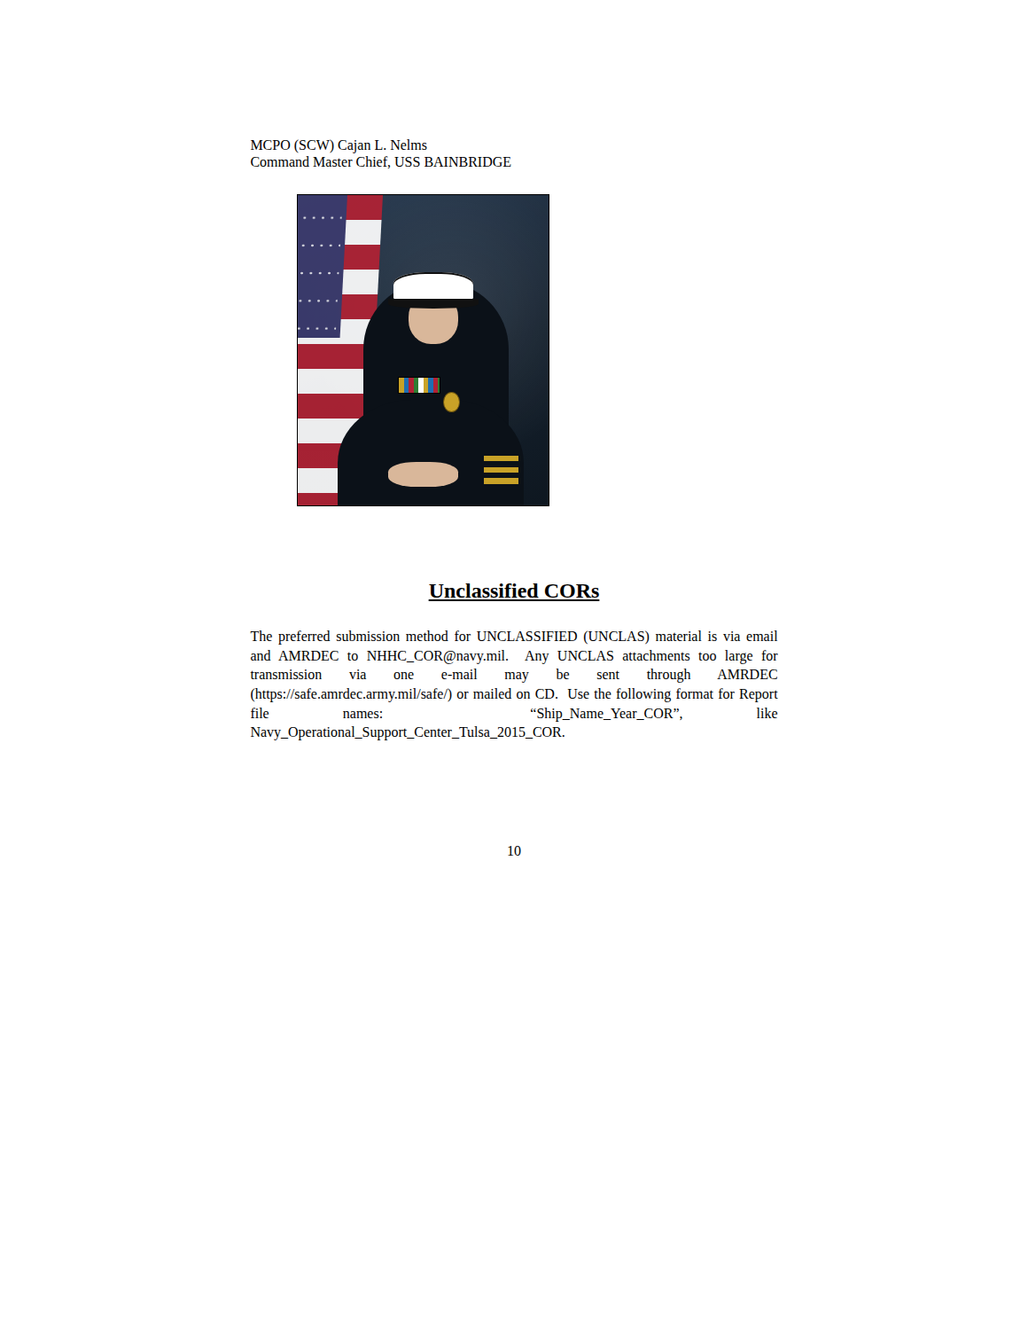MCPO (SCW) Cajan L. Nelms
Command Master Chief, USS BAINBRIDGE
Unclassified CORs
The preferred submission method for UNCLASSIFIED (UNCLAS) material is via email and AMRDEC to NHHC_COR@navy.mil. Any UNCLAS attachments too large for transmission via one e-mail may be sent through AMRDEC (https://safe.amrdec.army.mil/safe/) or mailed on CD. Use the following format for Report file names: “Ship_Name_Year_COR”, like Navy_Operational_Support_Center_Tulsa_2015_COR.
10